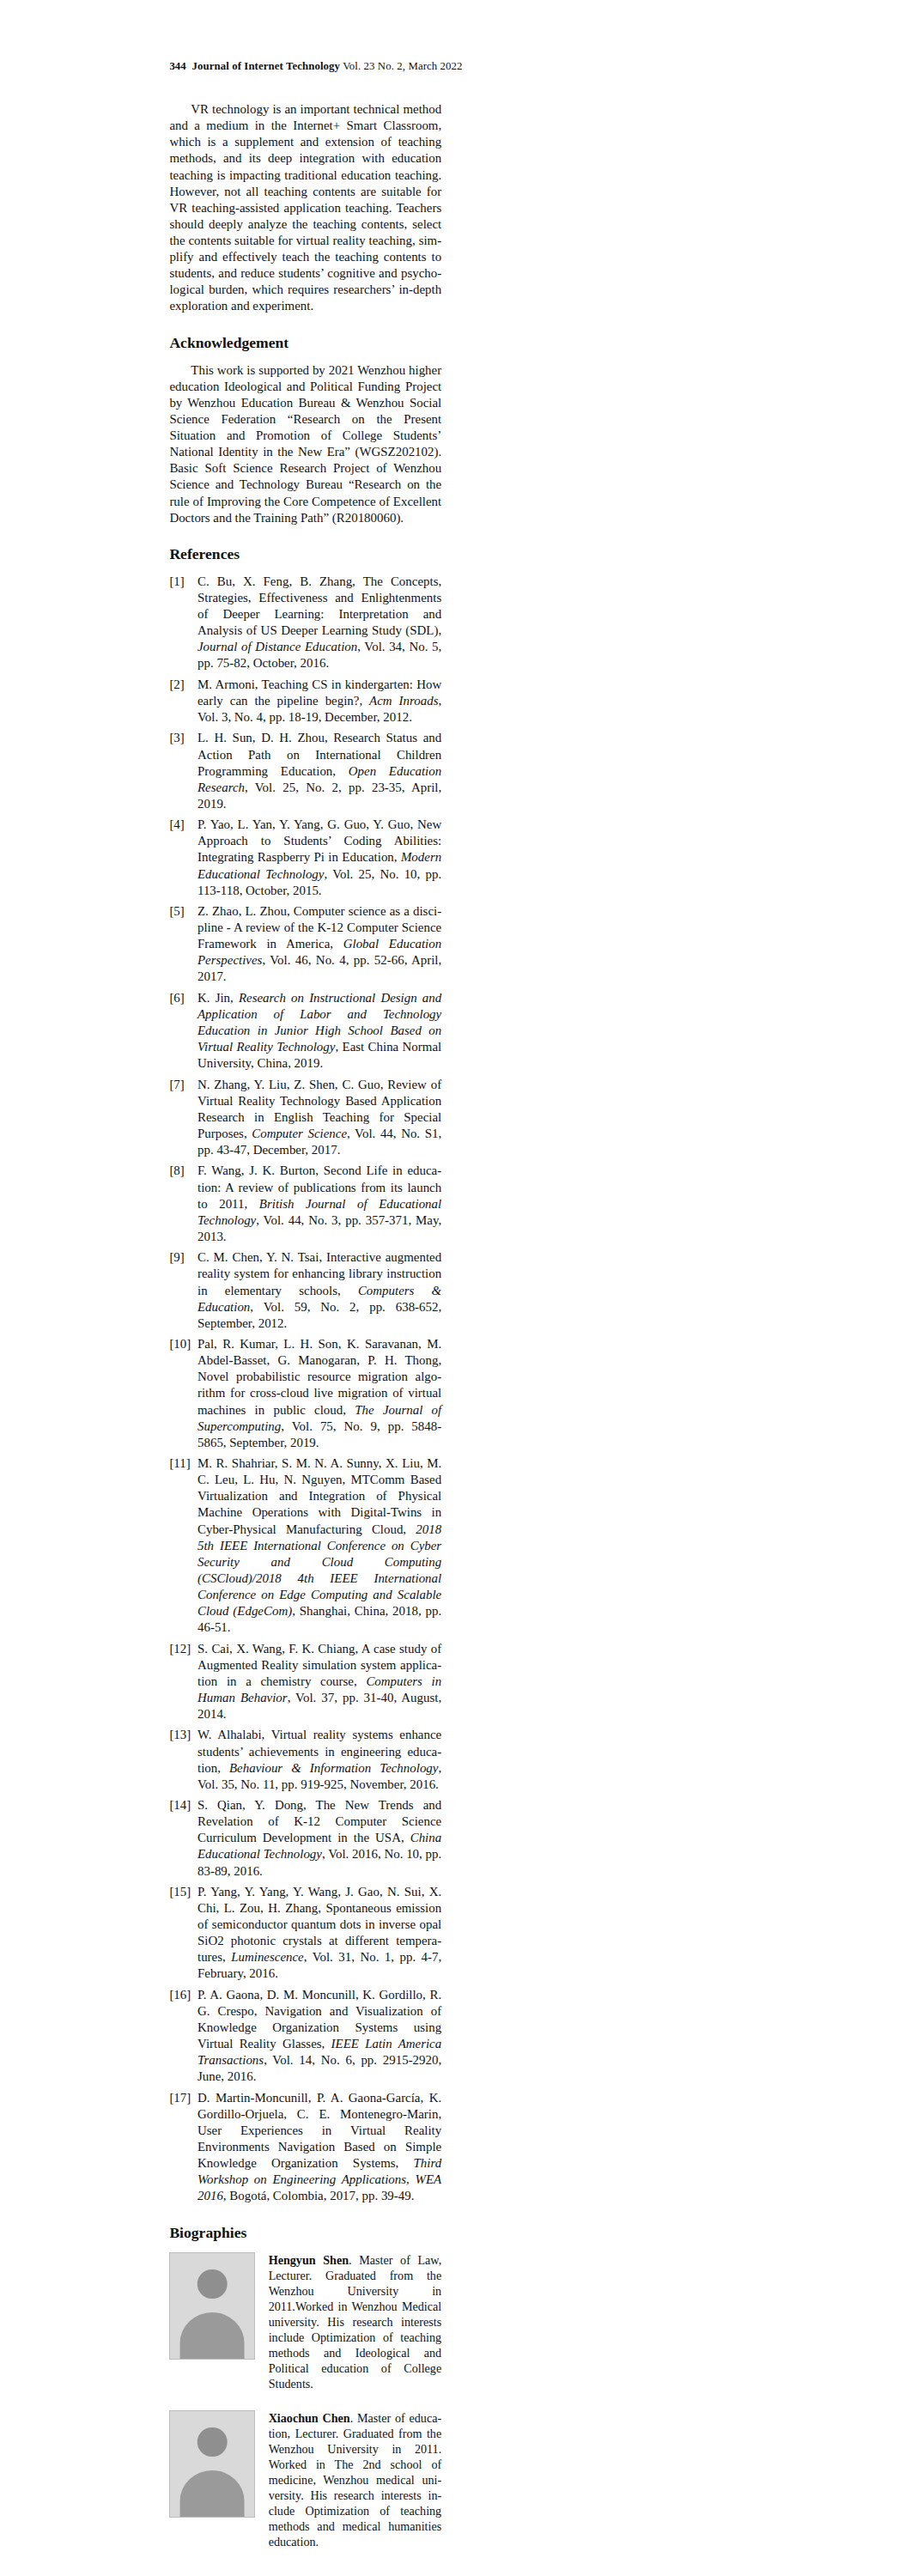344 Journal of Internet Technology Vol. 23 No. 2, March 2022
VR technology is an important technical method and a medium in the Internet+ Smart Classroom, which is a supplement and extension of teaching methods, and its deep integration with education teaching is impacting traditional education teaching. However, not all teaching contents are suitable for VR teaching-assisted application teaching. Teachers should deeply analyze the teaching contents, select the contents suitable for virtual reality teaching, simplify and effectively teach the teaching contents to students, and reduce students’ cognitive and psychological burden, which requires researchers’ in-depth exploration and experiment.
Acknowledgement
This work is supported by 2021 Wenzhou higher education Ideological and Political Funding Project by Wenzhou Education Bureau & Wenzhou Social Science Federation “Research on the Present Situation and Promotion of College Students’ National Identity in the New Era” (WGSZ202102). Basic Soft Science Research Project of Wenzhou Science and Technology Bureau “Research on the rule of Improving the Core Competence of Excellent Doctors and the Training Path” (R20180060).
References
C. Bu, X. Feng, B. Zhang, The Concepts, Strategies, Effectiveness and Enlightenments of Deeper Learning: Interpretation and Analysis of US Deeper Learning Study (SDL), Journal of Distance Education, Vol. 34, No. 5, pp. 75-82, October, 2016.
M. Armoni, Teaching CS in kindergarten: How early can the pipeline begin?, Acm Inroads, Vol. 3, No. 4, pp. 18-19, December, 2012.
L. H. Sun, D. H. Zhou, Research Status and Action Path on International Children Programming Education, Open Education Research, Vol. 25, No. 2, pp. 23-35, April, 2019.
P. Yao, L. Yan, Y. Yang, G. Guo, Y. Guo, New Approach to Students’ Coding Abilities: Integrating Raspberry Pi in Education, Modern Educational Technology, Vol. 25, No. 10, pp. 113-118, October, 2015.
Z. Zhao, L. Zhou, Computer science as a discipline - A review of the K-12 Computer Science Framework in America, Global Education Perspectives, Vol. 46, No. 4, pp. 52-66, April, 2017.
K. Jin, Research on Instructional Design and Application of Labor and Technology Education in Junior High School Based on Virtual Reality Technology, East China Normal University, China, 2019.
N. Zhang, Y. Liu, Z. Shen, C. Guo, Review of Virtual Reality Technology Based Application Research in English Teaching for Special Purposes, Computer Science, Vol. 44, No. S1, pp. 43-47, December, 2017.
F. Wang, J. K. Burton, Second Life in education: A review of publications from its launch to 2011, British Journal of Educational Technology, Vol. 44, No. 3, pp. 357-371, May, 2013.
C. M. Chen, Y. N. Tsai, Interactive augmented reality system for enhancing library instruction in elementary schools, Computers & Education, Vol. 59, No. 2, pp. 638-652, September, 2012.
Pal, R. Kumar, L. H. Son, K. Saravanan, M. Abdel-Basset, G. Manogaran, P. H. Thong, Novel probabilistic resource migration algorithm for cross-cloud live migration of virtual machines in public cloud, The Journal of Supercomputing, Vol. 75, No. 9, pp. 5848-5865, September, 2019.
M. R. Shahriar, S. M. N. A. Sunny, X. Liu, M. C. Leu, L. Hu, N. Nguyen, MTComm Based Virtualization and Integration of Physical Machine Operations with Digital-Twins in Cyber-Physical Manufacturing Cloud, 2018 5th IEEE International Conference on Cyber Security and Cloud Computing (CSCloud)/2018 4th IEEE International Conference on Edge Computing and Scalable Cloud (EdgeCom), Shanghai, China, 2018, pp. 46-51.
S. Cai, X. Wang, F. K. Chiang, A case study of Augmented Reality simulation system application in a chemistry course, Computers in Human Behavior, Vol. 37, pp. 31-40, August, 2014.
W. Alhalabi, Virtual reality systems enhance students’ achievements in engineering education, Behaviour & Information Technology, Vol. 35, No. 11, pp. 919-925, November, 2016.
S. Qian, Y. Dong, The New Trends and Revelation of K-12 Computer Science Curriculum Development in the USA, China Educational Technology, Vol. 2016, No. 10, pp. 83-89, 2016.
P. Yang, Y. Yang, Y. Wang, J. Gao, N. Sui, X. Chi, L. Zou, H. Zhang, Spontaneous emission of semiconductor quantum dots in inverse opal SiO2 photonic crystals at different temperatures, Luminescence, Vol. 31, No. 1, pp. 4-7, February, 2016.
P. A. Gaona, D. M. Moncunill, K. Gordillo, R. G. Crespo, Navigation and Visualization of Knowledge Organization Systems using Virtual Reality Glasses, IEEE Latin America Transactions, Vol. 14, No. 6, pp. 2915-2920, June, 2016.
D. Martin-Moncunill, P. A. Gaona-García, K. Gordillo-Orjuela, C. E. Montenegro-Marin, User Experiences in Virtual Reality Environments Navigation Based on Simple Knowledge Organization Systems, Third Workshop on Engineering Applications, WEA 2016, Bogotá, Colombia, 2017, pp. 39-49.
Biographies
Hengyun Shen. Master of Law, Lecturer. Graduated from the Wenzhou University in 2011.Worked in Wenzhou Medical university. His research interests include Optimization of teaching methods and Ideological and Political education of College Students.
Xiaochun Chen. Master of education, Lecturer. Graduated from the Wenzhou University in 2011. Worked in The 2nd school of medicine, Wenzhou medical university. His research interests include Optimization of teaching methods and medical humanities education.